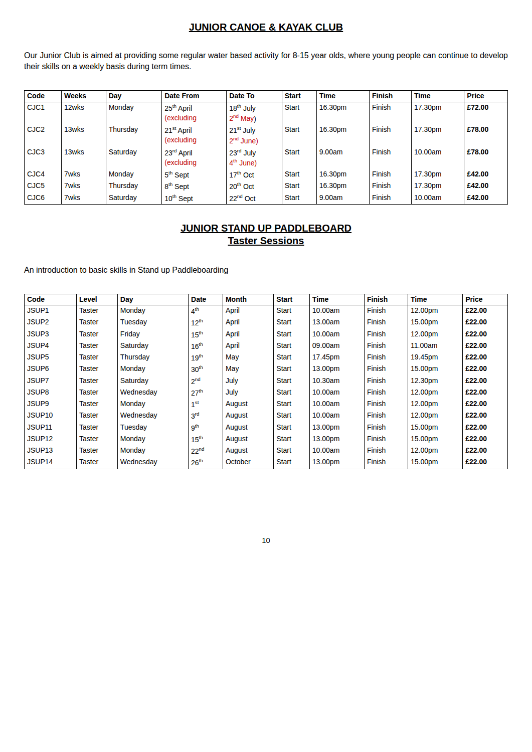JUNIOR CANOE & KAYAK CLUB
Our Junior Club is aimed at providing some regular water based activity for 8-15 year olds, where young people can continue to develop their skills on a weekly basis during term times.
| Code | Weeks | Day | Date From | Date To | Start | Time | Finish | Time | Price |
| --- | --- | --- | --- | --- | --- | --- | --- | --- | --- |
| CJC1 | 12wks | Monday | 25 th April (excluding | 18 th July 2 nd May ) | Start | 16.30pm | Finish | 17.30pm | £72.00 |
| CJC2 | 13wks | Thursday | 21 st April (excluding | 21 st July 2 nd June) | Start | 16.30pm | Finish | 17.30pm | £78.00 |
| CJC3 | 13wks | Saturday | 23 rd April (excluding | 23 rd July 4 th June) | Start | 9.00am | Finish | 10.00am | £78.00 |
| CJC4 | 7wks | Monday | 5 th Sept | 17 th Oct | Start | 16.30pm | Finish | 17.30pm | £42.00 |
| CJC5 | 7wks | Thursday | 8 th Sept | 20 th Oct | Start | 16.30pm | Finish | 17.30pm | £42.00 |
| CJC6 | 7wks | Saturday | 10 th Sept | 22 nd Oct | Start | 9.00am | Finish | 10.00am | £42.00 |
JUNIOR STAND UP PADDLEBOARD
Taster Sessions
An introduction to basic skills in Stand up Paddleboarding
| Code | Level | Day | Date | Month | Start | Time | Finish | Time | Price |
| --- | --- | --- | --- | --- | --- | --- | --- | --- | --- |
| JSUP1 | Taster | Monday | 4 th | April | Start | 10.00am | Finish | 12.00pm | £22.00 |
| JSUP2 | Taster | Tuesday | 12 th | April | Start | 13.00am | Finish | 15.00pm | £22.00 |
| JSUP3 | Taster | Friday | 15 th | April | Start | 10.00am | Finish | 12.00pm | £22.00 |
| JSUP4 | Taster | Saturday | 16 th | April | Start | 09.00am | Finish | 11.00am | £22.00 |
| JSUP5 | Taster | Thursday | 19 th | May | Start | 17.45pm | Finish | 19.45pm | £22.00 |
| JSUP6 | Taster | Monday | 30 th | May | Start | 13.00pm | Finish | 15.00pm | £22.00 |
| JSUP7 | Taster | Saturday | 2 nd | July | Start | 10.30am | Finish | 12.30pm | £22.00 |
| JSUP8 | Taster | Wednesday | 27 th | July | Start | 10.00am | Finish | 12.00pm | £22.00 |
| JSUP9 | Taster | Monday | 1 st | August | Start | 10.00am | Finish | 12.00pm | £22.00 |
| JSUP10 | Taster | Wednesday | 3 rd | August | Start | 10.00am | Finish | 12.00pm | £22.00 |
| JSUP11 | Taster | Tuesday | 9 th | August | Start | 13.00pm | Finish | 15.00pm | £22.00 |
| JSUP12 | Taster | Monday | 15 th | August | Start | 13.00pm | Finish | 15.00pm | £22.00 |
| JSUP13 | Taster | Monday | 22 nd | August | Start | 10.00am | Finish | 12.00pm | £22.00 |
| JSUP14 | Taster | Wednesday | 26 th | October | Start | 13.00pm | Finish | 15.00pm | £22.00 |
10